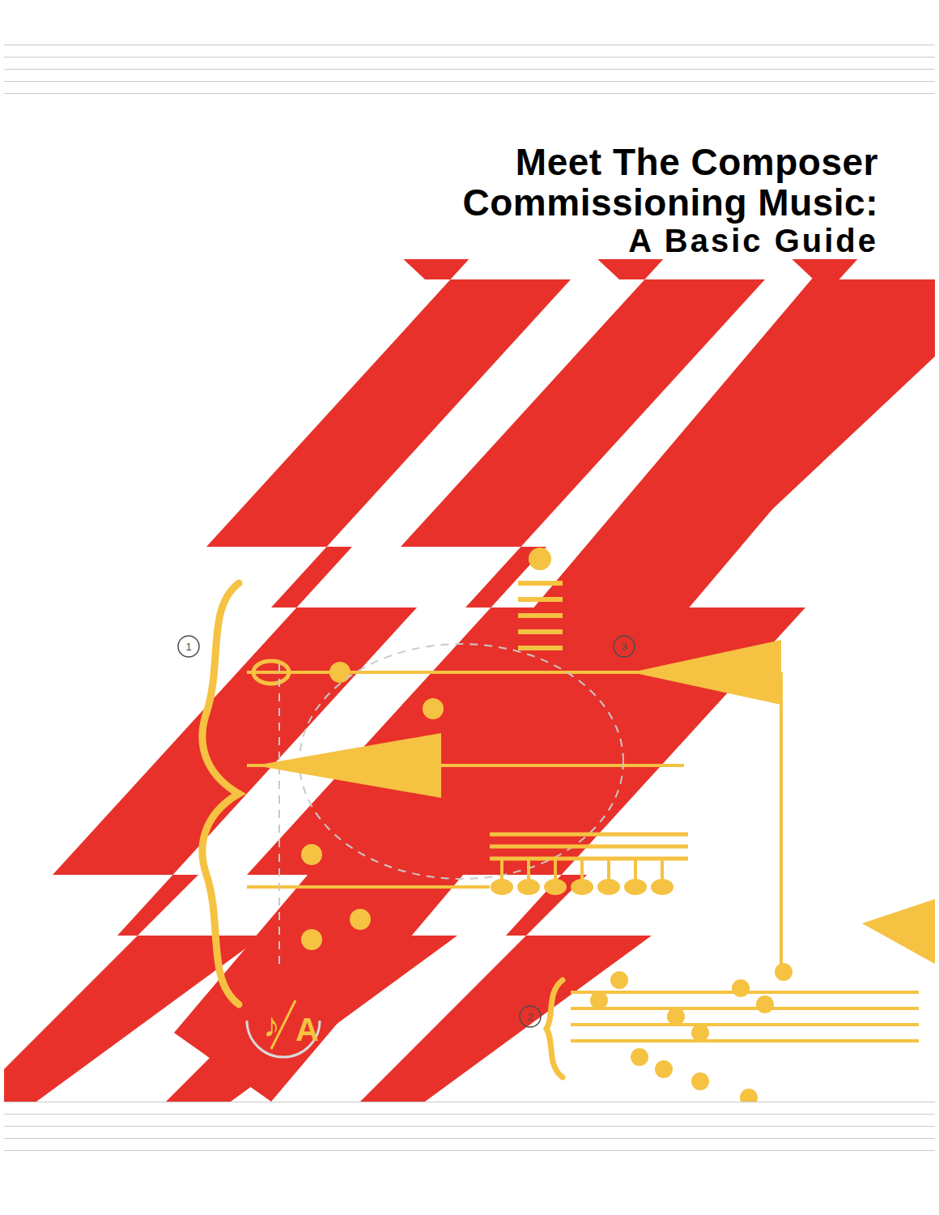Meet The Composer Commissioning Music: A Basic Guide
1 3 2 ♪ A